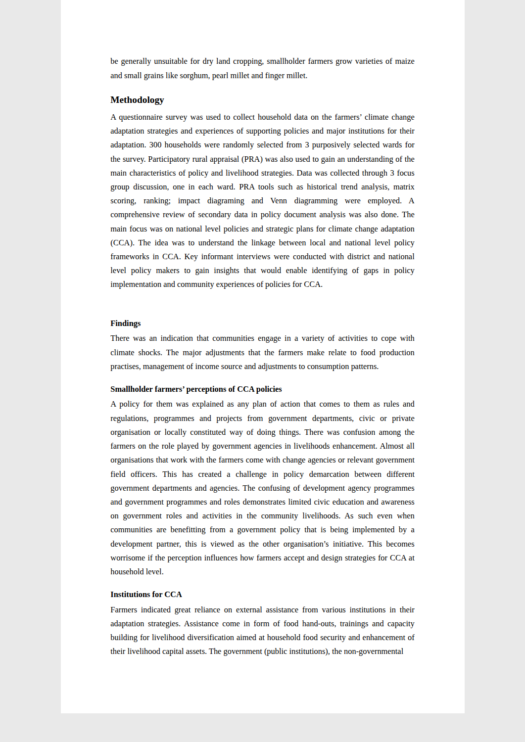be generally unsuitable for dry land cropping, smallholder farmers grow varieties of maize and small grains like sorghum, pearl millet and finger millet.
Methodology
A questionnaire survey was used to collect household data on the farmers’ climate change adaptation strategies and experiences of supporting policies and major institutions for their adaptation. 300 households were randomly selected from 3 purposively selected wards for the survey. Participatory rural appraisal (PRA) was also used to gain an understanding of the main characteristics of policy and livelihood strategies. Data was collected through 3 focus group discussion, one in each ward. PRA tools such as historical trend analysis, matrix scoring, ranking; impact diagraming and Venn diagramming were employed. A comprehensive review of secondary data in policy document analysis was also done. The main focus was on national level policies and strategic plans for climate change adaptation (CCA). The idea was to understand the linkage between local and national level policy frameworks in CCA. Key informant interviews were conducted with district and national level policy makers to gain insights that would enable identifying of gaps in policy implementation and community experiences of policies for CCA.
Findings
There was an indication that communities engage in a variety of activities to cope with climate shocks. The major adjustments that the farmers make relate to food production practises, management of income source and adjustments to consumption patterns.
Smallholder farmers’ perceptions of CCA policies
A policy for them was explained as any plan of action that comes to them as rules and regulations, programmes and projects from government departments, civic or private organisation or locally constituted way of doing things. There was confusion among the farmers on the role played by government agencies in livelihoods enhancement. Almost all organisations that work with the farmers come with change agencies or relevant government field officers. This has created a challenge in policy demarcation between different government departments and agencies. The confusing of development agency programmes and government programmes and roles demonstrates limited civic education and awareness on government roles and activities in the community livelihoods. As such even when communities are benefitting from a government policy that is being implemented by a development partner, this is viewed as the other organisation’s initiative. This becomes worrisome if the perception influences how farmers accept and design strategies for CCA at household level.
Institutions for CCA
Farmers indicated great reliance on external assistance from various institutions in their adaptation strategies. Assistance come in form of food hand-outs, trainings and capacity building for livelihood diversification aimed at household food security and enhancement of their livelihood capital assets. The government (public institutions), the non-governmental